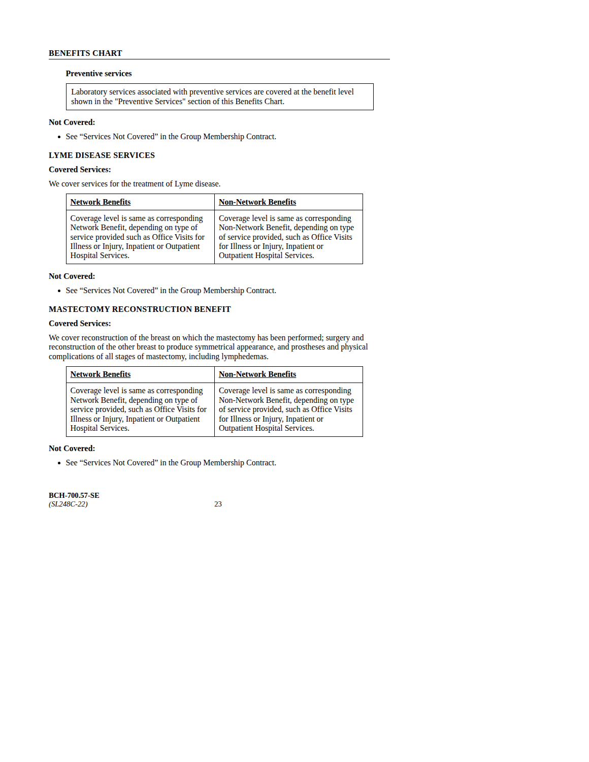BENEFITS CHART
Preventive services
Laboratory services associated with preventive services are covered at the benefit level shown in the "Preventive Services" section of this Benefits Chart.
Not Covered:
See “Services Not Covered” in the Group Membership Contract.
LYME DISEASE SERVICES
Covered Services:
We cover services for the treatment of Lyme disease.
| Network Benefits | Non-Network Benefits |
| --- | --- |
| Coverage level is same as corresponding Network Benefit, depending on type of service provided such as Office Visits for Illness or Injury, Inpatient or Outpatient Hospital Services. | Coverage level is same as corresponding Non-Network Benefit, depending on type of service provided, such as Office Visits for Illness or Injury, Inpatient or Outpatient Hospital Services. |
Not Covered:
See “Services Not Covered” in the Group Membership Contract.
MASTECTOMY RECONSTRUCTION BENEFIT
Covered Services:
We cover reconstruction of the breast on which the mastectomy has been performed; surgery and reconstruction of the other breast to produce symmetrical appearance, and prostheses and physical complications of all stages of mastectomy, including lymphedemas.
| Network Benefits | Non-Network Benefits |
| --- | --- |
| Coverage level is same as corresponding Network Benefit, depending on type of service provided, such as Office Visits for Illness or Injury, Inpatient or Outpatient Hospital Services. | Coverage level is same as corresponding Non-Network Benefit, depending on type of service provided, such as Office Visits for Illness or Injury, Inpatient or Outpatient Hospital Services. |
Not Covered:
See “Services Not Covered” in the Group Membership Contract.
BCH-700.57-SE
(SL248C-22) 23